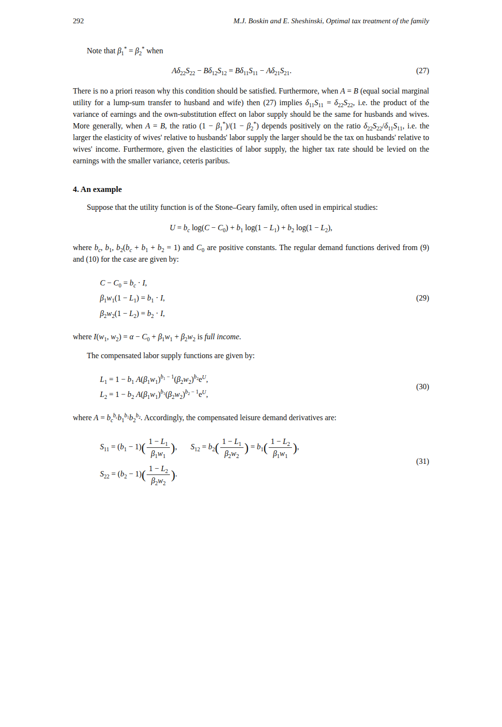292 M.J. Boskin and E. Sheshinski, Optimal tax treatment of the family
Note that β1* = β2* when
Aδ22S22 − Bδ12S12 = Bδ11S11 − Aδ21S21. (27)
There is no a priori reason why this condition should be satisfied. Furthermore, when A = B (equal social marginal utility for a lump-sum transfer to husband and wife) then (27) implies δ11S11 = δ22S22, i.e. the product of the variance of earnings and the own-substitution effect on labor supply should be the same for husbands and wives. More generally, when A = B, the ratio (1 − β1*)/(1 − β2*) depends positively on the ratio δ22S22/δ11S11, i.e. the larger the elasticity of wives' relative to husbands' labor supply the larger should be the tax on husbands' relative to wives' income. Furthermore, given the elasticities of labor supply, the higher tax rate should be levied on the earnings with the smaller variance, ceteris paribus.
4. An example
Suppose that the utility function is of the Stone–Geary family, often used in empirical studies:
U = bc log(C − C0) + b1 log(1 − L1) + b2 log(1 − L2),
where bc, b1, b2(bc + b1 + b2 = 1) and C0 are positive constants. The regular demand functions derived from (9) and (10) for the case are given by:
C − C0 = bc · I,
β1w1(1 − L1) = b1 · I,
β2w2(1 − L2) = b2 · I,
(29)
where I(w1, w2) = α − C0 + β1w1 + β2w2 is full income.
The compensated labor supply functions are given by:
L1 = 1 − b1 A(β1w1)b1 − 1(β2w2)b2eU,
L2 = 1 − b2 A(β1w1)b1(β2w2)b2 − 1eU,
(30)
where A = bcbcb1b1b2b2. Accordingly, the compensated leisure demand derivatives are:
S11 = (b1 − 1)(1 − L1 β1w1), S12 = b2(1 − L1 β2w2) = b1(1 − L2 β1w1),
S22 = (b2 − 1)(1 − L2 β2w2).
(31)